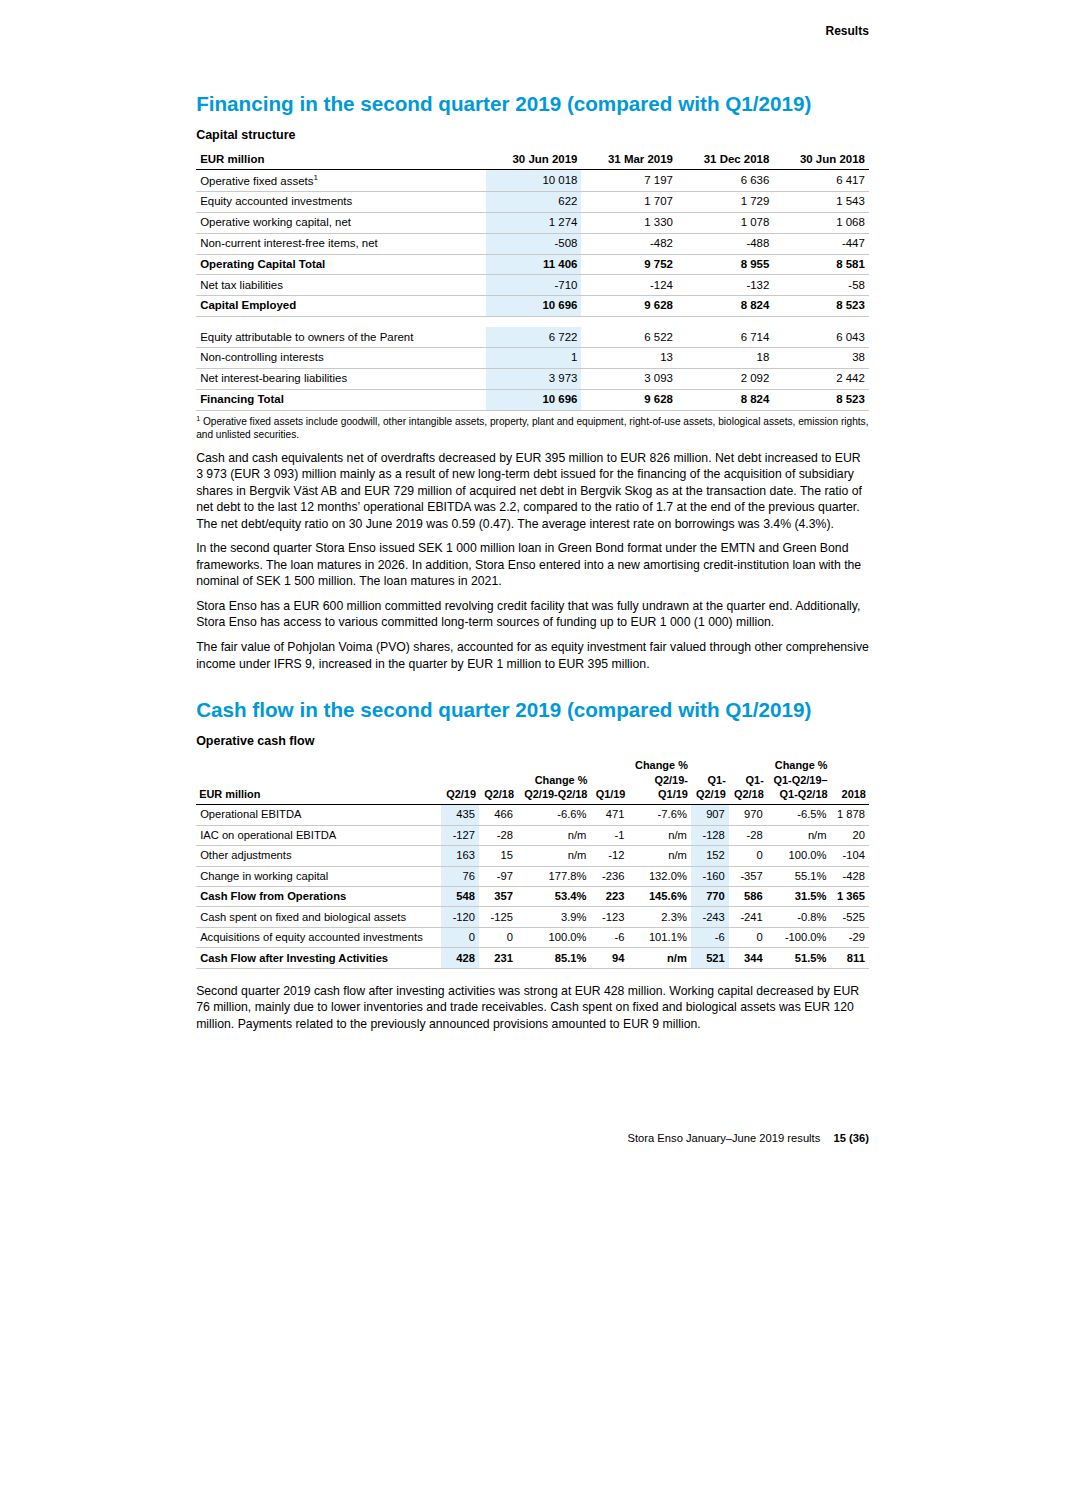Results
Financing in the second quarter 2019 (compared with Q1/2019)
Capital structure
| EUR million | 30 Jun 2019 | 31 Mar 2019 | 31 Dec 2018 | 30 Jun 2018 |
| --- | --- | --- | --- | --- |
| Operative fixed assets 1 | 10 018 | 7 197 | 6 636 | 6 417 |
| Equity accounted investments | 622 | 1 707 | 1 729 | 1 543 |
| Operative working capital, net | 1 274 | 1 330 | 1 078 | 1 068 |
| Non-current interest-free items, net | -508 | -482 | -488 | -447 |
| Operating Capital Total | 11 406 | 9 752 | 8 955 | 8 581 |
| Net tax liabilities | -710 | -124 | -132 | -58 |
| Capital Employed | 10 696 | 9 628 | 8 824 | 8 523 |
| Equity attributable to owners of the Parent | 6 722 | 6 522 | 6 714 | 6 043 |
| Non-controlling interests | 1 | 13 | 18 | 38 |
| Net interest-bearing liabilities | 3 973 | 3 093 | 2 092 | 2 442 |
| Financing Total | 10 696 | 9 628 | 8 824 | 8 523 |
1 Operative fixed assets include goodwill, other intangible assets, property, plant and equipment, right-of-use assets, biological assets, emission rights, and unlisted securities.
Cash and cash equivalents net of overdrafts decreased by EUR 395 million to EUR 826 million. Net debt increased to EUR 3 973 (EUR 3 093) million mainly as a result of new long-term debt issued for the financing of the acquisition of subsidiary shares in Bergvik Väst AB and EUR 729 million of acquired net debt in Bergvik Skog as at the transaction date. The ratio of net debt to the last 12 months’ operational EBITDA was 2.2, compared to the ratio of 1.7 at the end of the previous quarter. The net debt/equity ratio on 30 June 2019 was 0.59 (0.47). The average interest rate on borrowings was 3.4% (4.3%).
In the second quarter Stora Enso issued SEK 1 000 million loan in Green Bond format under the EMTN and Green Bond frameworks. The loan matures in 2026. In addition, Stora Enso entered into a new amortising credit-institution loan with the nominal of SEK 1 500 million. The loan matures in 2021.
Stora Enso has a EUR 600 million committed revolving credit facility that was fully undrawn at the quarter end. Additionally, Stora Enso has access to various committed long-term sources of funding up to EUR 1 000 (1 000) million.
The fair value of Pohjolan Voima (PVO) shares, accounted for as equity investment fair valued through other comprehensive income under IFRS 9, increased in the quarter by EUR 1 million to EUR 395 million.
Cash flow in the second quarter 2019 (compared with Q1/2019)
Operative cash flow
| EUR million | Q2/19 | Q2/18 | Change % Q2/19-Q2/18 | Q1/19 | Change % Q2/19- Q1/19 | Q1- Q2/19 | Q1- Q2/18 | Change % Q1-Q2/19– Q1-Q2/18 | 2018 |
| --- | --- | --- | --- | --- | --- | --- | --- | --- | --- |
| Operational EBITDA | 435 | 466 | -6.6% | 471 | -7.6% | 907 | 970 | -6.5% | 1 878 |
| IAC on operational EBITDA | -127 | -28 | n/m | -1 | n/m | -128 | -28 | n/m | 20 |
| Other adjustments | 163 | 15 | n/m | -12 | n/m | 152 | 0 | 100.0% | -104 |
| Change in working capital | 76 | -97 | 177.8% | -236 | 132.0% | -160 | -357 | 55.1% | -428 |
| Cash Flow from Operations | 548 | 357 | 53.4% | 223 | 145.6% | 770 | 586 | 31.5% | 1 365 |
| Cash spent on fixed and biological assets | -120 | -125 | 3.9% | -123 | 2.3% | -243 | -241 | -0.8% | -525 |
| Acquisitions of equity accounted investments | 0 | 0 | 100.0% | -6 | 101.1% | -6 | 0 | -100.0% | -29 |
| Cash Flow after Investing Activities | 428 | 231 | 85.1% | 94 | n/m | 521 | 344 | 51.5% | 811 |
Second quarter 2019 cash flow after investing activities was strong at EUR 428 million. Working capital decreased by EUR 76 million, mainly due to lower inventories and trade receivables. Cash spent on fixed and biological assets was EUR 120 million. Payments related to the previously announced provisions amounted to EUR 9 million.
Stora Enso January–June 2019 results 15 (36)